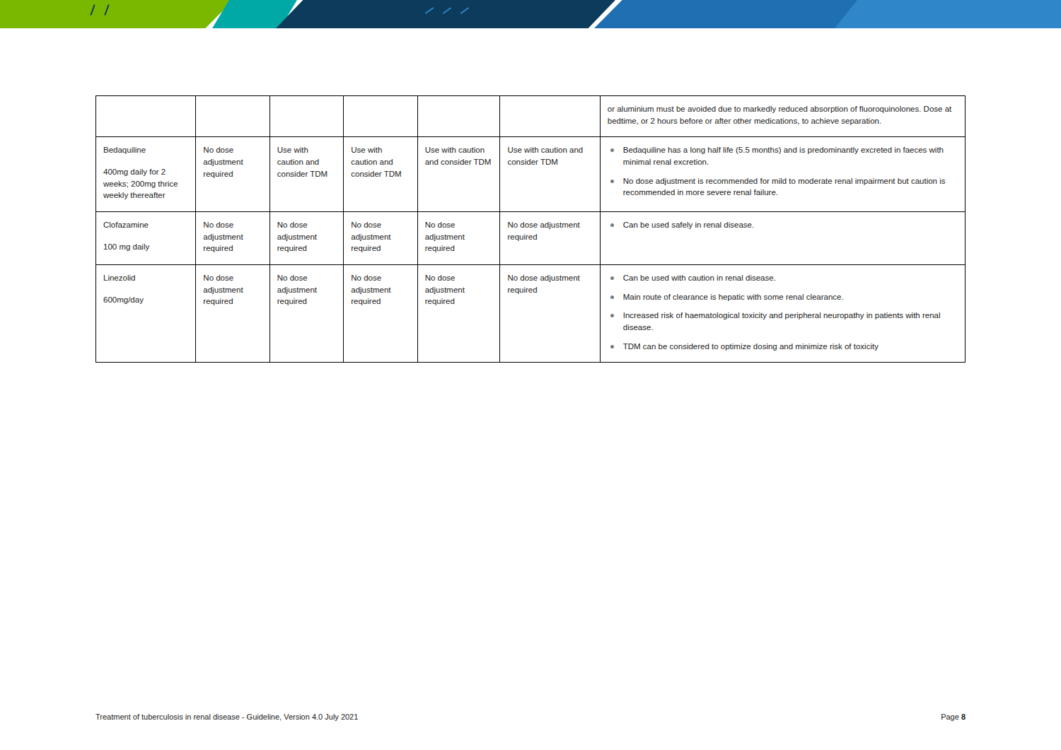| | | | | | | or aluminium must be avoided due to markedly reduced absorption of fluoroquinolones. Dose at bedtime, or 2 hours before or after other medications, to achieve separation. |
| Bedaquiline 400mg daily for 2 weeks; 200mg thrice weekly thereafter | No dose adjustment required | Use with caution and consider TDM | Use with caution and consider TDM | Use with caution and consider TDM | Use with caution and consider TDM | Bedaquiline has a long half life (5.5 months) and is predominantly excreted in faeces with minimal renal excretion. No dose adjustment is recommended for mild to moderate renal impairment but caution is recommended in more severe renal failure. |
| Clofazamine 100 mg daily | No dose adjustment required | No dose adjustment required | No dose adjustment required | No dose adjustment required | No dose adjustment required | Can be used safely in renal disease. |
| Linezolid 600mg/day | No dose adjustment required | No dose adjustment required | No dose adjustment required | No dose adjustment required | No dose adjustment required | Can be used with caution in renal disease. Main route of clearance is hepatic with some renal clearance. Increased risk of haematological toxicity and peripheral neuropathy in patients with renal disease. TDM can be considered to optimize dosing and minimize risk of toxicity |
Treatment of tuberculosis in renal disease - Guideline, Version 4.0 July 2021
Page 8